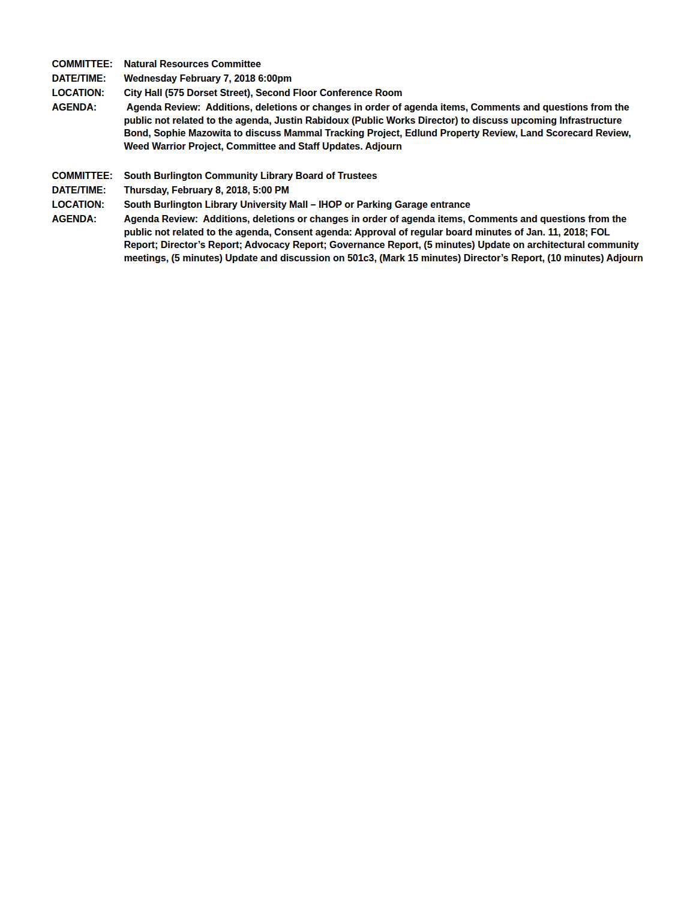| COMMITTEE: | Natural Resources Committee |
| DATE/TIME: | Wednesday February 7, 2018 6:00pm |
| LOCATION: | City Hall (575 Dorset Street), Second Floor Conference Room |
| AGENDA: | Agenda Review: Additions, deletions or changes in order of agenda items, Comments and questions from the public not related to the agenda, Justin Rabidoux (Public Works Director) to discuss upcoming Infrastructure Bond, Sophie Mazowita to discuss Mammal Tracking Project, Edlund Property Review, Land Scorecard Review, Weed Warrior Project, Committee and Staff Updates. Adjourn |
| COMMITTEE: | South Burlington Community Library Board of Trustees |
| DATE/TIME: | Thursday, February 8, 2018, 5:00 PM |
| LOCATION: | South Burlington Library University Mall – IHOP or Parking Garage entrance |
| AGENDA: | Agenda Review: Additions, deletions or changes in order of agenda items, Comments and questions from the public not related to the agenda, Consent agenda: Approval of regular board minutes of Jan. 11, 2018; FOL Report; Director’s Report; Advocacy Report; Governance Report, (5 minutes) Update on architectural community meetings, (5 minutes) Update and discussion on 501c3, (Mark 15 minutes) Director’s Report, (10 minutes) Adjourn |